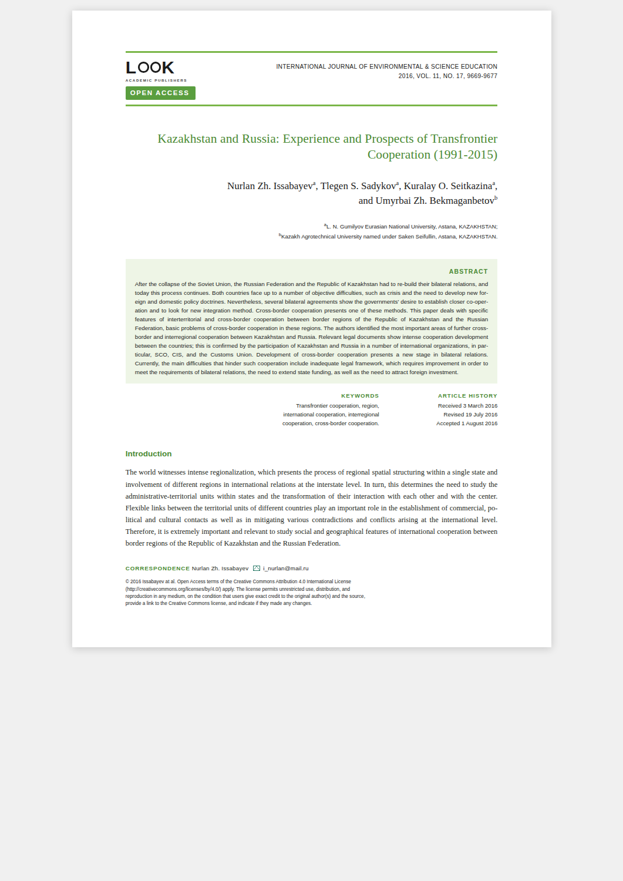L K
Academic Publishers
OPEN ACCESS
INTERNATIONAL JOURNAL OF ENVIRONMENTAL & SCIENCE EDUCATION
2016, VOL. 11, NO. 17, 9669-9677
Kazakhstan and Russia: Experience and Prospects of Transfrontier Cooperation (1991-2015)
Nurlan Zh. Issabayeva, Tlegen S. Sadykova, Kuralay O. Seitkazinaa,
and Umyrbai Zh. Bekmaganbetovb
aL. N. Gumilyov Eurasian National University, Astana, KAZAKHSTAN;
bKazakh Agrotechnical University named under Saken Seifullin, Astana, KAZAKHSTAN.
ABSTRACT
After the collapse of the Soviet Union, the Russian Federation and the Republic of Kazakhstan had to re-build their bilateral relations, and today this process continues. Both countries face up to a number of objective difficulties, such as crisis and the need to develop new foreign and domestic policy doctrines. Nevertheless, several bilateral agreements show the governments' desire to establish closer co-operation and to look for new integration method. Cross-border cooperation presents one of these methods. This paper deals with specific features of interterritorial and cross-border cooperation between border regions of the Republic of Kazakhstan and the Russian Federation, basic problems of cross-border cooperation in these regions. The authors identified the most important areas of further cross-border and interregional cooperation between Kazakhstan and Russia. Relevant legal documents show intense cooperation development between the countries; this is confirmed by the participation of Kazakhstan and Russia in a number of international organizations, in particular, SCO, CIS, and the Customs Union. Development of cross-border cooperation presents a new stage in bilateral relations. Currently, the main difficulties that hinder such cooperation include inadequate legal framework, which requires improvement in order to meet the requirements of bilateral relations, the need to extend state funding, as well as the need to attract foreign investment.
KEYWORDS
Transfrontier cooperation, region,
international cooperation, interregional
cooperation, cross-border cooperation.
ARTICLE HISTORY
Received 3 March 2016
Revised 19 July 2016
Accepted 1 August 2016
Introduction
The world witnesses intense regionalization, which presents the process of regional spatial structuring within a single state and involvement of different regions in international relations at the interstate level. In turn, this determines the need to study the administrative-territorial units within states and the transformation of their interaction with each other and with the center. Flexible links between the territorial units of different countries play an important role in the establishment of commercial, political and cultural contacts as well as in mitigating various contradictions and conflicts arising at the international level. Therefore, it is extremely important and relevant to study social and geographical features of international cooperation between border regions of the Republic of Kazakhstan and the Russian Federation.
CORRESPONDENCE Nurlan Zh. Issabayev i_nurlan@mail.ru
© 2016 Issabayev at al. Open Access terms of the Creative Commons Attribution 4.0 International License
(http://creativecommons.org/licenses/by/4.0/) apply. The license permits unrestricted use, distribution, and
reproduction in any medium, on the condition that users give exact credit to the original author(s) and the source,
provide a link to the Creative Commons license, and indicate if they made any changes.